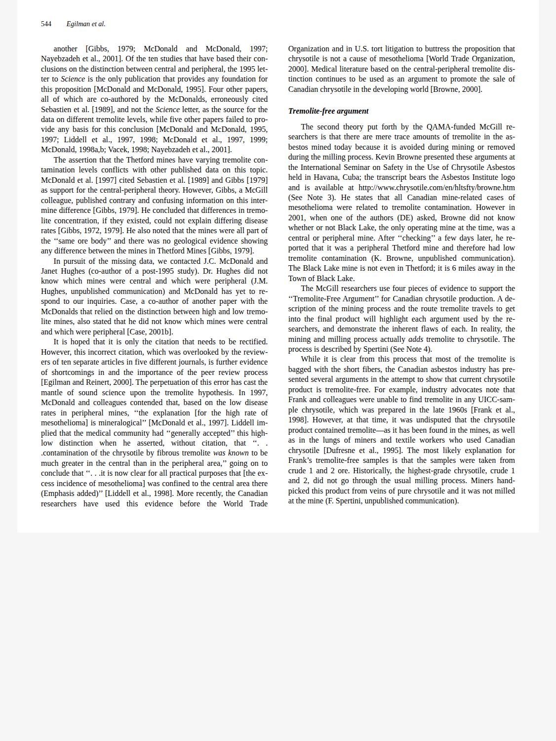544 Egilman et al.
another [Gibbs, 1979; McDonald and McDonald, 1997; Nayebzadeh et al., 2001]. Of the ten studies that have based their conclusions on the distinction between central and peripheral, the 1995 letter to Science is the only publication that provides any foundation for this proposition [McDonald and McDonald, 1995]. Four other papers, all of which are co-authored by the McDonalds, erroneously cited Sebastien et al. [1989], and not the Science letter, as the source for the data on different tremolite levels, while five other papers failed to provide any basis for this conclusion [McDonald and McDonald, 1995, 1997; Liddell et al., 1997, 1998; McDonald et al., 1997, 1999; McDonald, 1998a,b; Vacek, 1998; Nayebzadeh et al., 2001].
The assertion that the Thetford mines have varying tremolite contamination levels conflicts with other published data on this topic. McDonald et al. [1997] cited Sebastien et al. [1989] and Gibbs [1979] as support for the central-peripheral theory. However, Gibbs, a McGill colleague, published contrary and confusing information on this inter-mine difference [Gibbs, 1979]. He concluded that differences in tremolite concentration, if they existed, could not explain differing disease rates [Gibbs, 1972, 1979]. He also noted that the mines were all part of the ‘‘same ore body’’ and there was no geological evidence showing any difference between the mines in Thetford Mines [Gibbs, 1979].
In pursuit of the missing data, we contacted J.C. McDonald and Janet Hughes (co-author of a post-1995 study). Dr. Hughes did not know which mines were central and which were peripheral (J.M. Hughes, unpublished communication) and McDonald has yet to respond to our inquiries. Case, a co-author of another paper with the McDonalds that relied on the distinction between high and low tremolite mines, also stated that he did not know which mines were central and which were peripheral [Case, 2001b].
It is hoped that it is only the citation that needs to be rectified. However, this incorrect citation, which was overlooked by the reviewers of ten separate articles in five different journals, is further evidence of shortcomings in and the importance of the peer review process [Egilman and Reinert, 2000]. The perpetuation of this error has cast the mantle of sound science upon the tremolite hypothesis. In 1997, McDonald and colleagues contended that, based on the low disease rates in peripheral mines, ‘‘the explanation [for the high rate of mesothelioma] is mineralogical’’ [McDonald et al., 1997]. Liddell implied that the medical community had ‘‘generally accepted’’ this high-low distinction when he asserted, without citation, that ‘‘. . .contamination of the chrysotile by fibrous tremolite was known to be much greater in the central than in the peripheral area,’’ going on to conclude that ‘‘. . .it is now clear for all practical purposes that [the excess incidence of mesothelioma] was confined to the central area there (Emphasis added)’’ [Liddell et al., 1998]. More recently, the Canadian researchers have used this evidence before the World Trade Organization and in U.S. tort litigation to buttress the proposition that chrysotile is not a cause of mesothelioma [World Trade Organization, 2000]. Medical literature based on the central-peripheral tremolite distinction continues to be used as an argument to promote the sale of Canadian chrysotile in the developing world [Browne, 2000].
Tremolite-free argument
The second theory put forth by the QAMA-funded McGill researchers is that there are mere trace amounts of tremolite in the asbestos mined today because it is avoided during mining or removed during the milling process. Kevin Browne presented these arguments at the International Seminar on Safety in the Use of Chrysotile Asbestos held in Havana, Cuba; the transcript bears the Asbestos Institute logo and is available at http://www.chrysotile.com/en/hltsfty/browne.htm (See Note 3). He states that all Canadian mine-related cases of mesothelioma were related to tremolite contamination. However in 2001, when one of the authors (DE) asked, Browne did not know whether or not Black Lake, the only operating mine at the time, was a central or peripheral mine. After ‘‘checking’’ a few days later, he reported that it was a peripheral Thetford mine and therefore had low tremolite contamination (K. Browne, unpublished communication). The Black Lake mine is not even in Thetford; it is 6 miles away in the Town of Black Lake.
The McGill researchers use four pieces of evidence to support the ‘‘Tremolite-Free Argument’’ for Canadian chrysotile production. A description of the mining process and the route tremolite travels to get into the final product will highlight each argument used by the researchers, and demonstrate the inherent flaws of each. In reality, the mining and milling process actually adds tremolite to chrysotile. The process is described by Spertini (See Note 4).
While it is clear from this process that most of the tremolite is bagged with the short fibers, the Canadian asbestos industry has presented several arguments in the attempt to show that current chrysotile product is tremolite-free. For example, industry advocates note that Frank and colleagues were unable to find tremolite in any UICC-sample chrysotile, which was prepared in the late 1960s [Frank et al., 1998]. However, at that time, it was undisputed that the chrysotile product contained tremolite—as it has been found in the mines, as well as in the lungs of miners and textile workers who used Canadian chrysotile [Dufresne et al., 1995]. The most likely explanation for Frank’s tremolite-free samples is that the samples were taken from crude 1 and 2 ore. Historically, the highest-grade chrysotile, crude 1 and 2, did not go through the usual milling process. Miners hand-picked this product from veins of pure chrysotile and it was not milled at the mine (F. Spertini, unpublished communication).